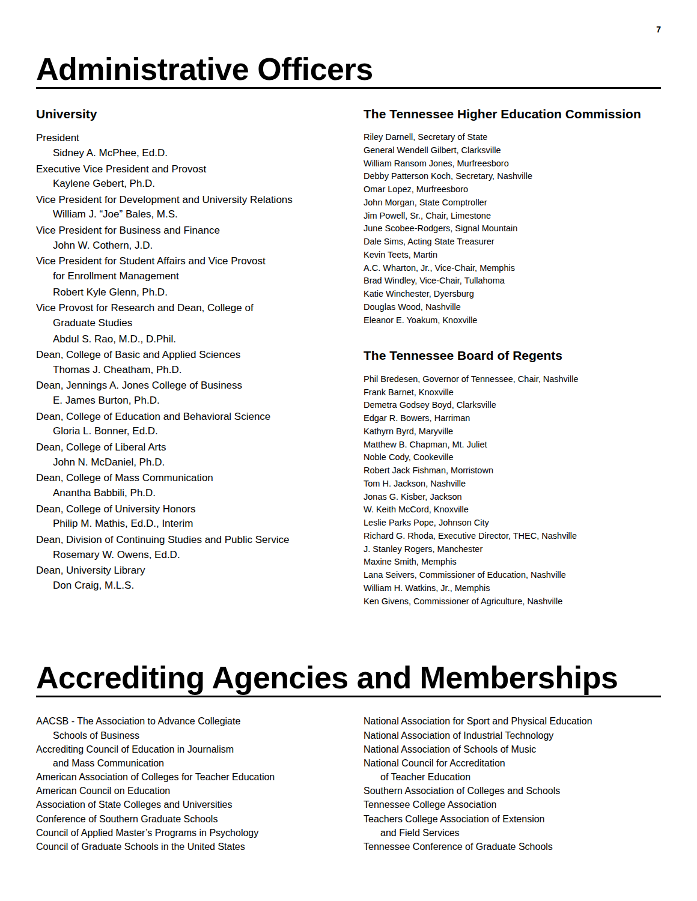7
Administrative Officers
University
President Sidney A. McPhee, Ed.D. Executive Vice President and Provost Kaylene Gebert, Ph.D. Vice President for Development and University Relations William J. “Joe” Bales, M.S. Vice President for Business and Finance John W. Cothern, J.D. Vice President for Student Affairs and Vice Provost for Enrollment Management Robert Kyle Glenn, Ph.D. Vice Provost for Research and Dean, College of Graduate Studies Abdul S. Rao, M.D., D.Phil. Dean, College of Basic and Applied Sciences Thomas J. Cheatham, Ph.D. Dean, Jennings A. Jones College of Business E. James Burton, Ph.D. Dean, College of Education and Behavioral Science Gloria L. Bonner, Ed.D. Dean, College of Liberal Arts John N. McDaniel, Ph.D. Dean, College of Mass Communication Anantha Babbili, Ph.D. Dean, College of University Honors Philip M. Mathis, Ed.D., Interim Dean, Division of Continuing Studies and Public Service Rosemary W. Owens, Ed.D. Dean, University Library Don Craig, M.L.S.
The Tennessee Higher Education Commission
Riley Darnell, Secretary of State
General Wendell Gilbert, Clarksville
William Ransom Jones, Murfreesboro
Debby Patterson Koch, Secretary, Nashville
Omar Lopez, Murfreesboro
John Morgan, State Comptroller
Jim Powell, Sr., Chair, Limestone
June Scobee-Rodgers, Signal Mountain
Dale Sims, Acting State Treasurer
Kevin Teets, Martin
A.C. Wharton, Jr., Vice-Chair, Memphis
Brad Windley, Vice-Chair, Tullahoma
Katie Winchester, Dyersburg
Douglas Wood, Nashville
Eleanor E. Yoakum, Knoxville
The Tennessee Board of Regents
Phil Bredesen, Governor of Tennessee, Chair, Nashville
Frank Barnet, Knoxville
Demetra Godsey Boyd, Clarksville
Edgar R. Bowers, Harriman
Kathyrn Byrd, Maryville
Matthew B. Chapman, Mt. Juliet
Noble Cody, Cookeville
Robert Jack Fishman, Morristown
Tom H. Jackson, Nashville
Jonas G. Kisber, Jackson
W. Keith McCord, Knoxville
Leslie Parks Pope, Johnson City
Richard G. Rhoda, Executive Director, THEC, Nashville
J. Stanley Rogers, Manchester
Maxine Smith, Memphis
Lana Seivers, Commissioner of Education, Nashville
William H. Watkins, Jr., Memphis
Ken Givens, Commissioner of Agriculture, Nashville
Accrediting Agencies and Memberships
AACSB - The Association to Advance Collegiate
Schools of Business
Accrediting Council of Education in Journalism
and Mass Communication
American Association of Colleges for Teacher Education
American Council on Education
Association of State Colleges and Universities
Conference of Southern Graduate Schools
Council of Applied Master’s Programs in Psychology
Council of Graduate Schools in the United States
National Association for Sport and Physical Education
National Association of Industrial Technology
National Association of Schools of Music
National Council for Accreditation
of Teacher Education
Southern Association of Colleges and Schools
Tennessee College Association
Teachers College Association of Extension
and Field Services
Tennessee Conference of Graduate Schools